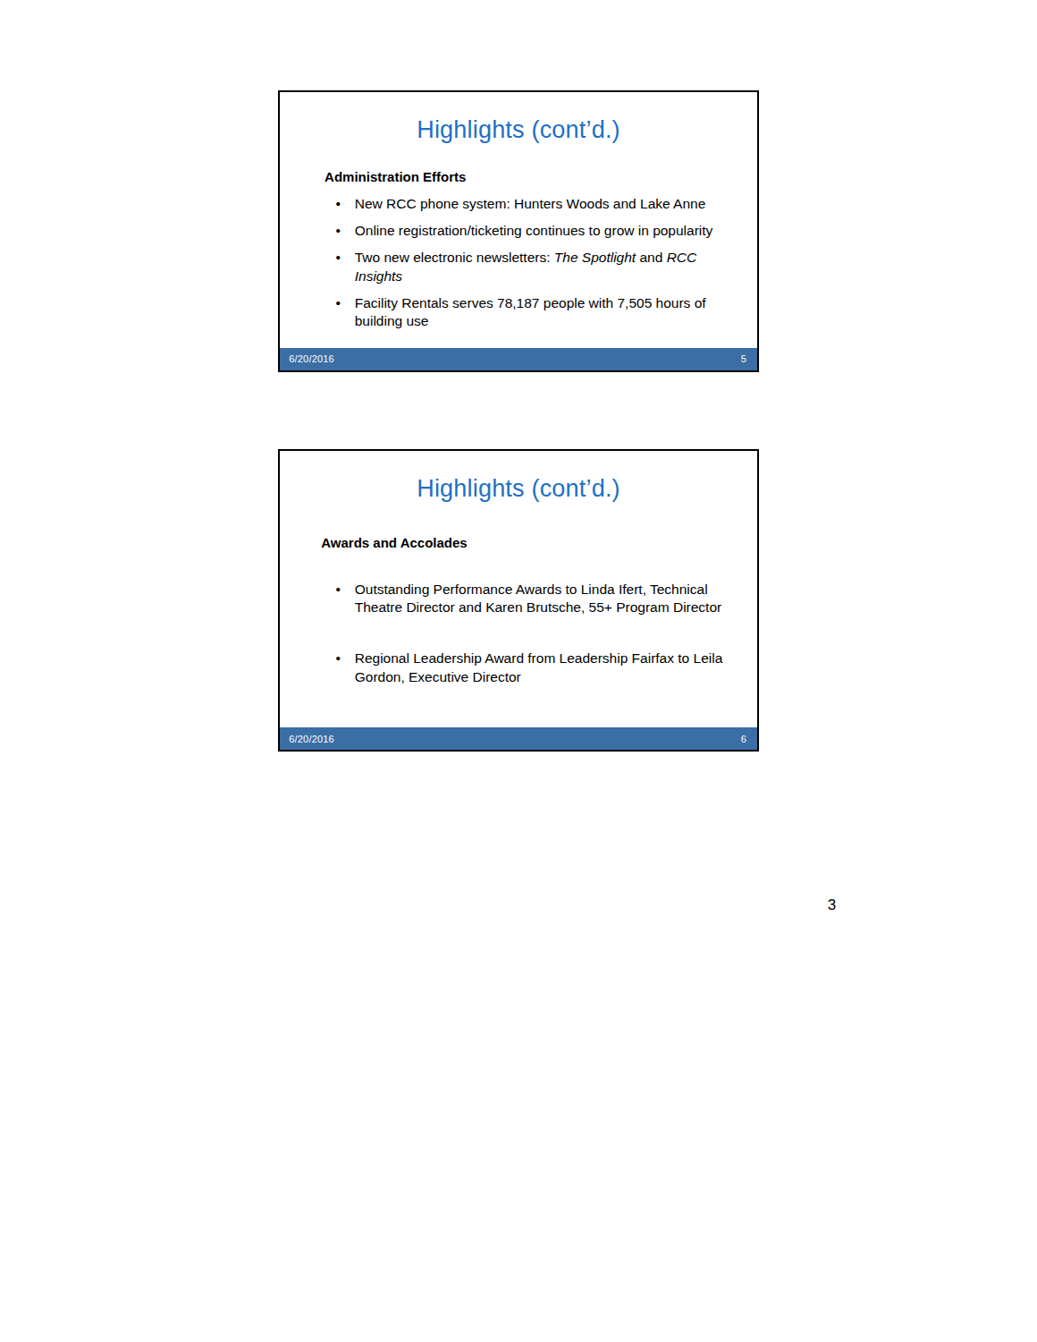Highlights (cont’d.)
Administration Efforts
New RCC phone system: Hunters Woods and Lake Anne
Online registration/ticketing continues to grow in popularity
Two new electronic newsletters: The Spotlight and RCC Insights
Facility Rentals serves 78,187 people with 7,505 hours of building use
6/20/2016 5
Highlights (cont’d.)
Awards and Accolades
Outstanding Performance Awards to Linda Ifert, Technical Theatre Director and Karen Brutsche, 55+ Program Director
Regional Leadership Award from Leadership Fairfax to Leila Gordon, Executive Director
6/20/2016 6
3